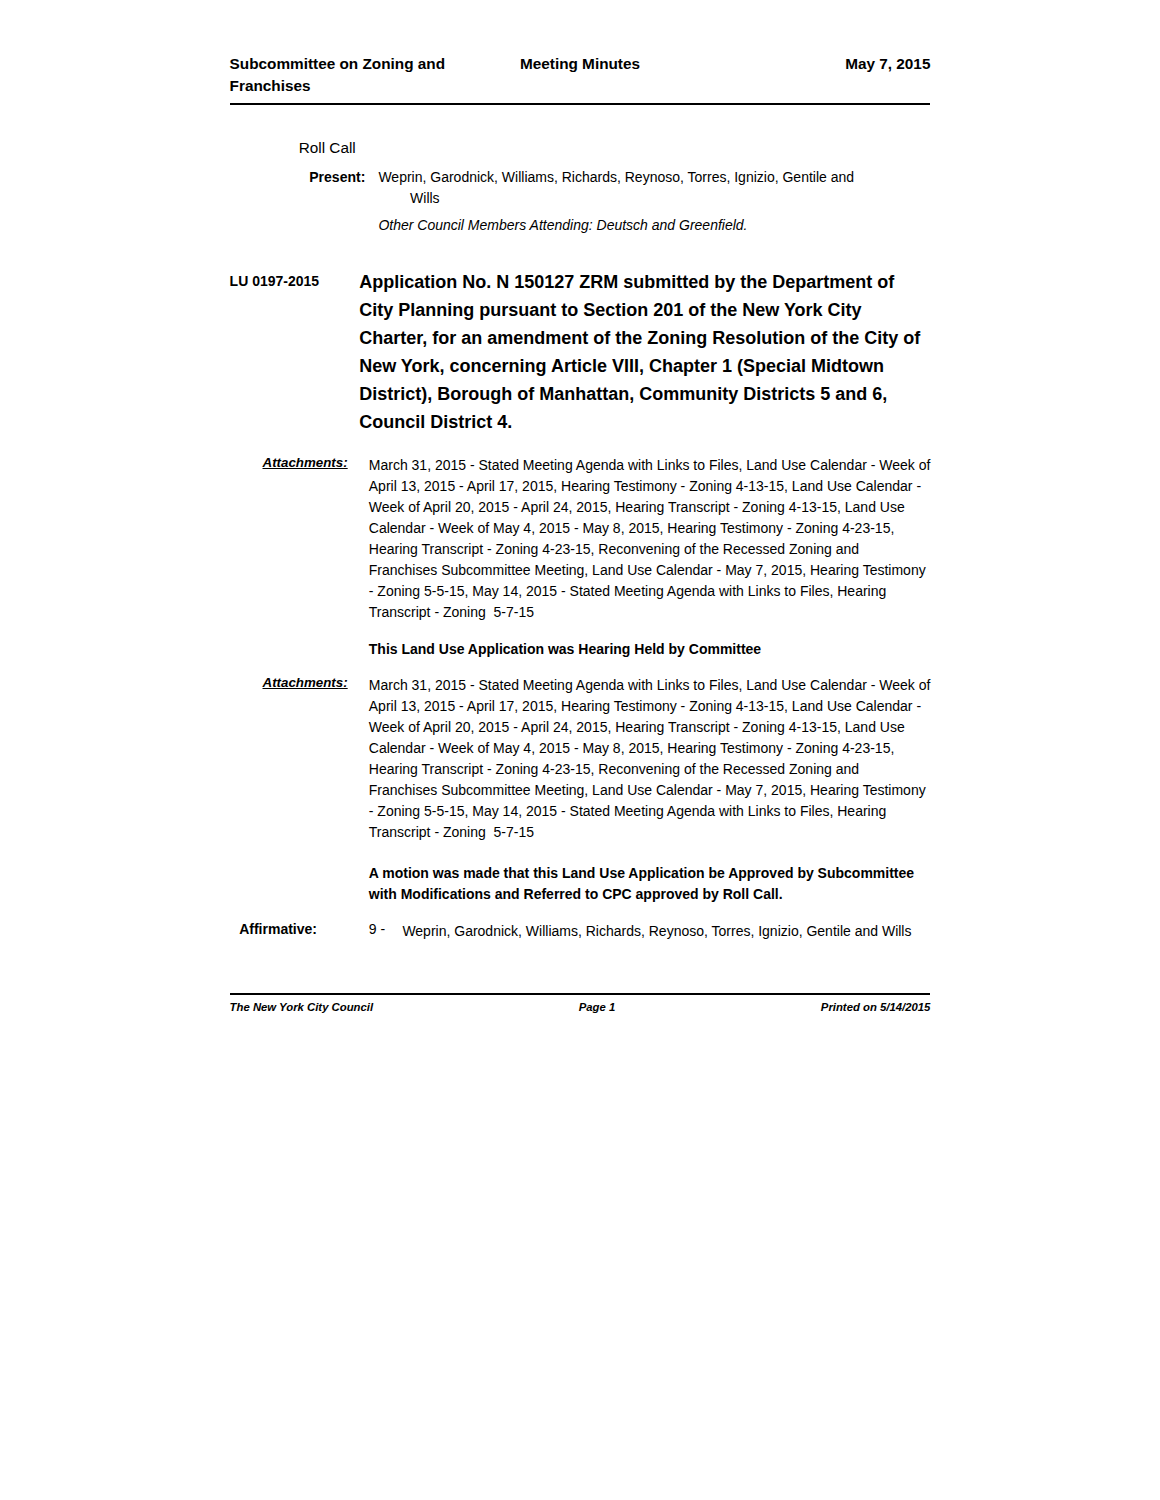Subcommittee on Zoning and
Franchises
Meeting Minutes
May 7, 2015
Roll Call
Present: Weprin, Garodnick, Williams, Richards, Reynoso, Torres, Ignizio, Gentile and Wills
Other Council Members Attending: Deutsch and Greenfield.
LU 0197-2015
Application No. N 150127 ZRM submitted by the Department of City Planning pursuant to Section 201 of the New York City Charter, for an amendment of the Zoning Resolution of the City of New York, concerning Article VIII, Chapter 1 (Special Midtown District), Borough of Manhattan, Community Districts 5 and 6, Council District 4.
Attachments:
March 31, 2015 - Stated Meeting Agenda with Links to Files, Land Use Calendar - Week of April 13, 2015 - April 17, 2015, Hearing Testimony - Zoning 4-13-15, Land Use Calendar - Week of April 20, 2015 - April 24, 2015, Hearing Transcript - Zoning 4-13-15, Land Use Calendar - Week of May 4, 2015 - May 8, 2015, Hearing Testimony - Zoning 4-23-15, Hearing Transcript - Zoning 4-23-15, Reconvening of the Recessed Zoning and Franchises Subcommittee Meeting, Land Use Calendar - May 7, 2015, Hearing Testimony - Zoning 5-5-15, May 14, 2015 - Stated Meeting Agenda with Links to Files, Hearing Transcript - Zoning 5-7-15
This Land Use Application was Hearing Held by Committee
Attachments:
March 31, 2015 - Stated Meeting Agenda with Links to Files, Land Use Calendar - Week of April 13, 2015 - April 17, 2015, Hearing Testimony - Zoning 4-13-15, Land Use Calendar - Week of April 20, 2015 - April 24, 2015, Hearing Transcript - Zoning 4-13-15, Land Use Calendar - Week of May 4, 2015 - May 8, 2015, Hearing Testimony - Zoning 4-23-15, Hearing Transcript - Zoning 4-23-15, Reconvening of the Recessed Zoning and Franchises Subcommittee Meeting, Land Use Calendar - May 7, 2015, Hearing Testimony - Zoning 5-5-15, May 14, 2015 - Stated Meeting Agenda with Links to Files, Hearing Transcript - Zoning 5-7-15
A motion was made that this Land Use Application be Approved by Subcommittee with Modifications and Referred to CPC approved by Roll Call.
Affirmative:
9 -
Weprin, Garodnick, Williams, Richards, Reynoso, Torres, Ignizio, Gentile and Wills
The New York City Council
Page 1
Printed on 5/14/2015